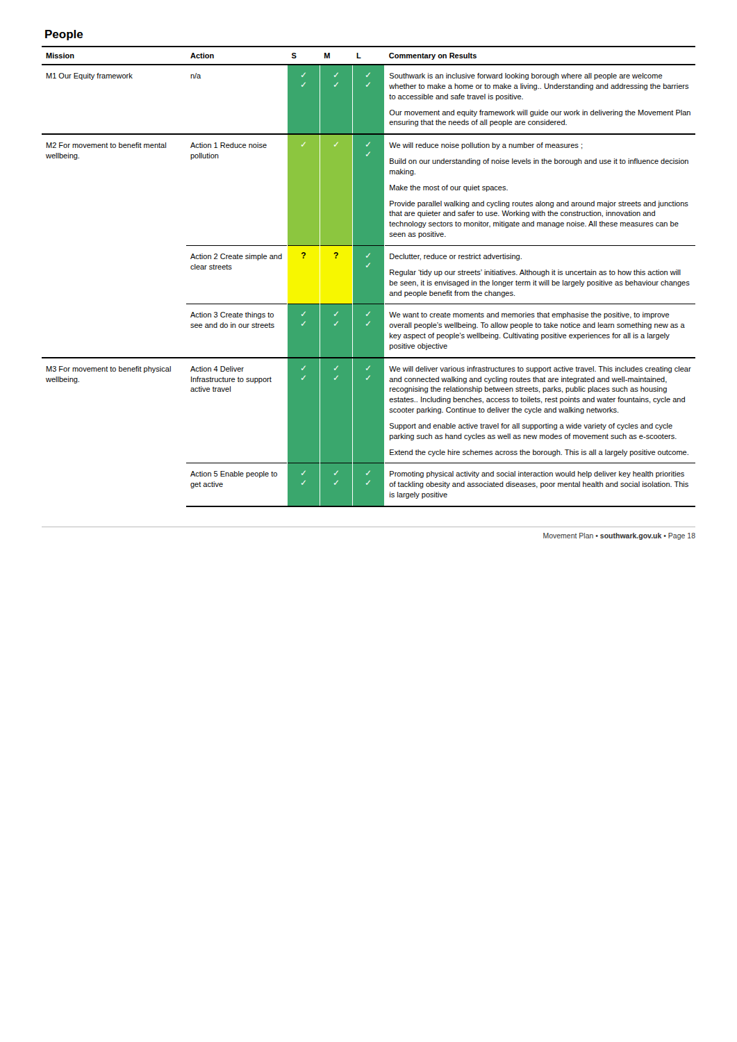People
| Mission | Action | S | M | L | Commentary on Results |
| --- | --- | --- | --- | --- | --- |
| M1 Our Equity framework | n/a | ✓ ✓ | ✓ ✓ | ✓ ✓ | Southwark is an inclusive forward looking borough where all people are welcome whether to make a home or to make a living.. Understanding and addressing the barriers to accessible and safe travel is positive. Our movement and equity framework will guide our work in delivering the Movement Plan ensuring that the needs of all people are considered. |
| M2 For movement to benefit mental wellbeing. | Action 1 Reduce noise pollution | ✓ | ✓ | ✓ ✓ | We will reduce noise pollution by a number of measures ; Build on our understanding of noise levels in the borough and use it to influence decision making. Make the most of our quiet spaces. Provide parallel walking and cycling routes along and around major streets and junctions that are quieter and safer to use. Working with the construction, innovation and technology sectors to monitor, mitigate and manage noise. All these measures can be seen as positive. |
| Action 2 Create simple and clear streets | ? | ? | ✓ ✓ | Declutter, reduce or restrict advertising. Regular ‘tidy up our streets’ initiatives. Although it is uncertain as to how this action will be seen, it is envisaged in the longer term it will be largely positive as behaviour changes and people benefit from the changes. |
| Action 3 Create things to see and do in our streets | ✓ ✓ | ✓ ✓ | ✓ ✓ | We want to create moments and memories that emphasise the positive, to improve overall people’s wellbeing. To allow people to take notice and learn something new as a key aspect of people’s wellbeing. Cultivating positive experiences for all is a largely positive objective |
| M3 For movement to benefit physical wellbeing. | Action 4 Deliver Infrastructure to support active travel | ✓ ✓ | ✓ ✓ | ✓ ✓ | We will deliver various infrastructures to support active travel. This includes creating clear and connected walking and cycling routes that are integrated and well-maintained, recognising the relationship between streets, parks, public places such as housing estates.. Including benches, access to toilets, rest points and water fountains, cycle and scooter parking. Continue to deliver the cycle and walking networks. Support and enable active travel for all supporting a wide variety of cycles and cycle parking such as hand cycles as well as new modes of movement such as e-scooters. Extend the cycle hire schemes across the borough. This is all a largely positive outcome. |
| Action 5 Enable people to get active | ✓ ✓ | ✓ ✓ | ✓ ✓ | Promoting physical activity and social interaction would help deliver key health priorities of tackling obesity and associated diseases, poor mental health and social isolation. This is largely positive |
Movement Plan • southwark.gov.uk • Page 18